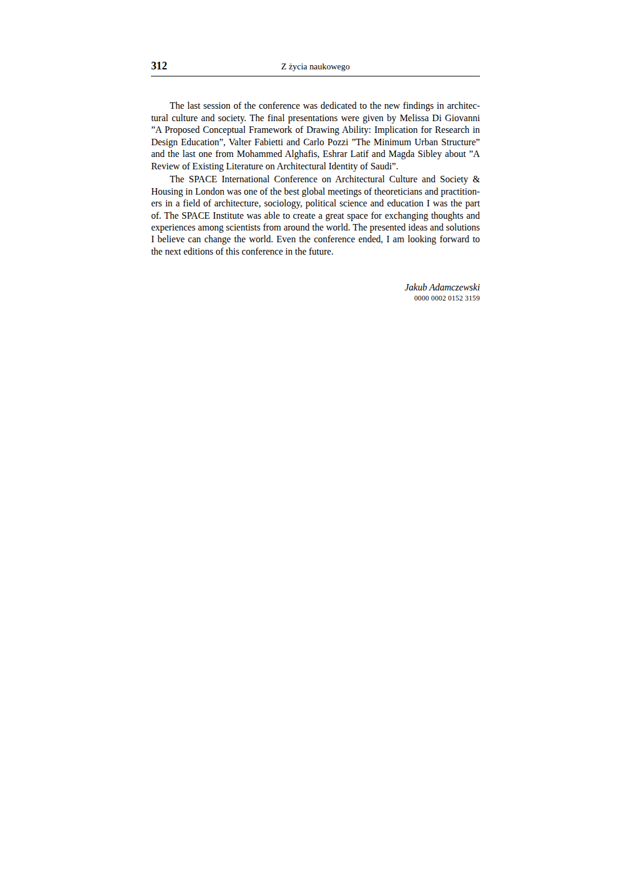312
Z życia naukowego
The last session of the conference was dedicated to the new findings in architectural culture and society. The final presentations were given by Melissa Di Giovanni ”A Proposed Conceptual Framework of Drawing Ability: Implication for Research in Design Education”, Valter Fabietti and Carlo Pozzi ”The Minimum Urban Structure” and the last one from Mohammed Alghafis, Eshrar Latif and Magda Sibley about ”A Review of Existing Literature on Architectural Identity of Saudi”.
The SPACE International Conference on Architectural Culture and Society & Housing in London was one of the best global meetings of theoreticians and practitioners in a field of architecture, sociology, political science and education I was the part of. The SPACE Institute was able to create a great space for exchanging thoughts and experiences among scientists from around the world. The presented ideas and solutions I believe can change the world. Even the conference ended, I am looking forward to the next editions of this conference in the future.
Jakub Adamczewski
0000 0002 0152 3159